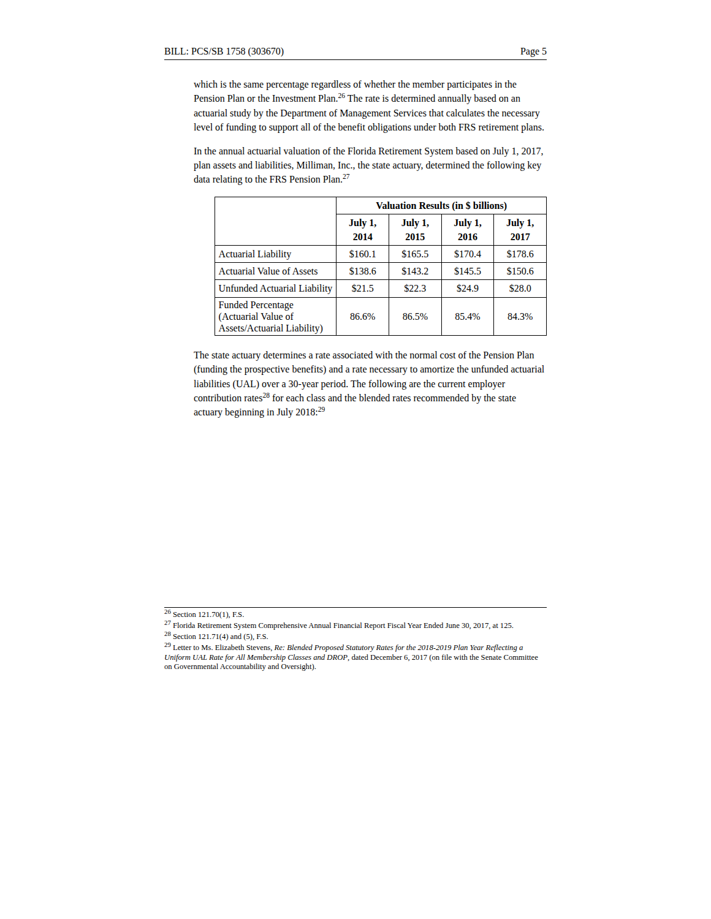BILL: PCS/SB 1758 (303670)
Page 5
which is the same percentage regardless of whether the member participates in the Pension Plan or the Investment Plan.26 The rate is determined annually based on an actuarial study by the Department of Management Services that calculates the necessary level of funding to support all of the benefit obligations under both FRS retirement plans.
In the annual actuarial valuation of the Florida Retirement System based on July 1, 2017, plan assets and liabilities, Milliman, Inc., the state actuary, determined the following key data relating to the FRS Pension Plan.27
| | Valuation Results (in $ billions) |
| --- | --- |
| July 1, 2014 | July 1, 2015 | July 1, 2016 | July 1, 2017 |
| Actuarial Liability | $160.1 | $165.5 | $170.4 | $178.6 |
| Actuarial Value of Assets | $138.6 | $143.2 | $145.5 | $150.6 |
| Unfunded Actuarial Liability | $21.5 | $22.3 | $24.9 | $28.0 |
| Funded Percentage (Actuarial Value of Assets/Actuarial Liability) | 86.6% | 86.5% | 85.4% | 84.3% |
The state actuary determines a rate associated with the normal cost of the Pension Plan (funding the prospective benefits) and a rate necessary to amortize the unfunded actuarial liabilities (UAL) over a 30-year period. The following are the current employer contribution rates28 for each class and the blended rates recommended by the state actuary beginning in July 2018:29
26 Section 121.70(1), F.S.
27 Florida Retirement System Comprehensive Annual Financial Report Fiscal Year Ended June 30, 2017, at 125.
28 Section 121.71(4) and (5), F.S.
29 Letter to Ms. Elizabeth Stevens, Re: Blended Proposed Statutory Rates for the 2018-2019 Plan Year Reflecting a Uniform UAL Rate for All Membership Classes and DROP, dated December 6, 2017 (on file with the Senate Committee on Governmental Accountability and Oversight).